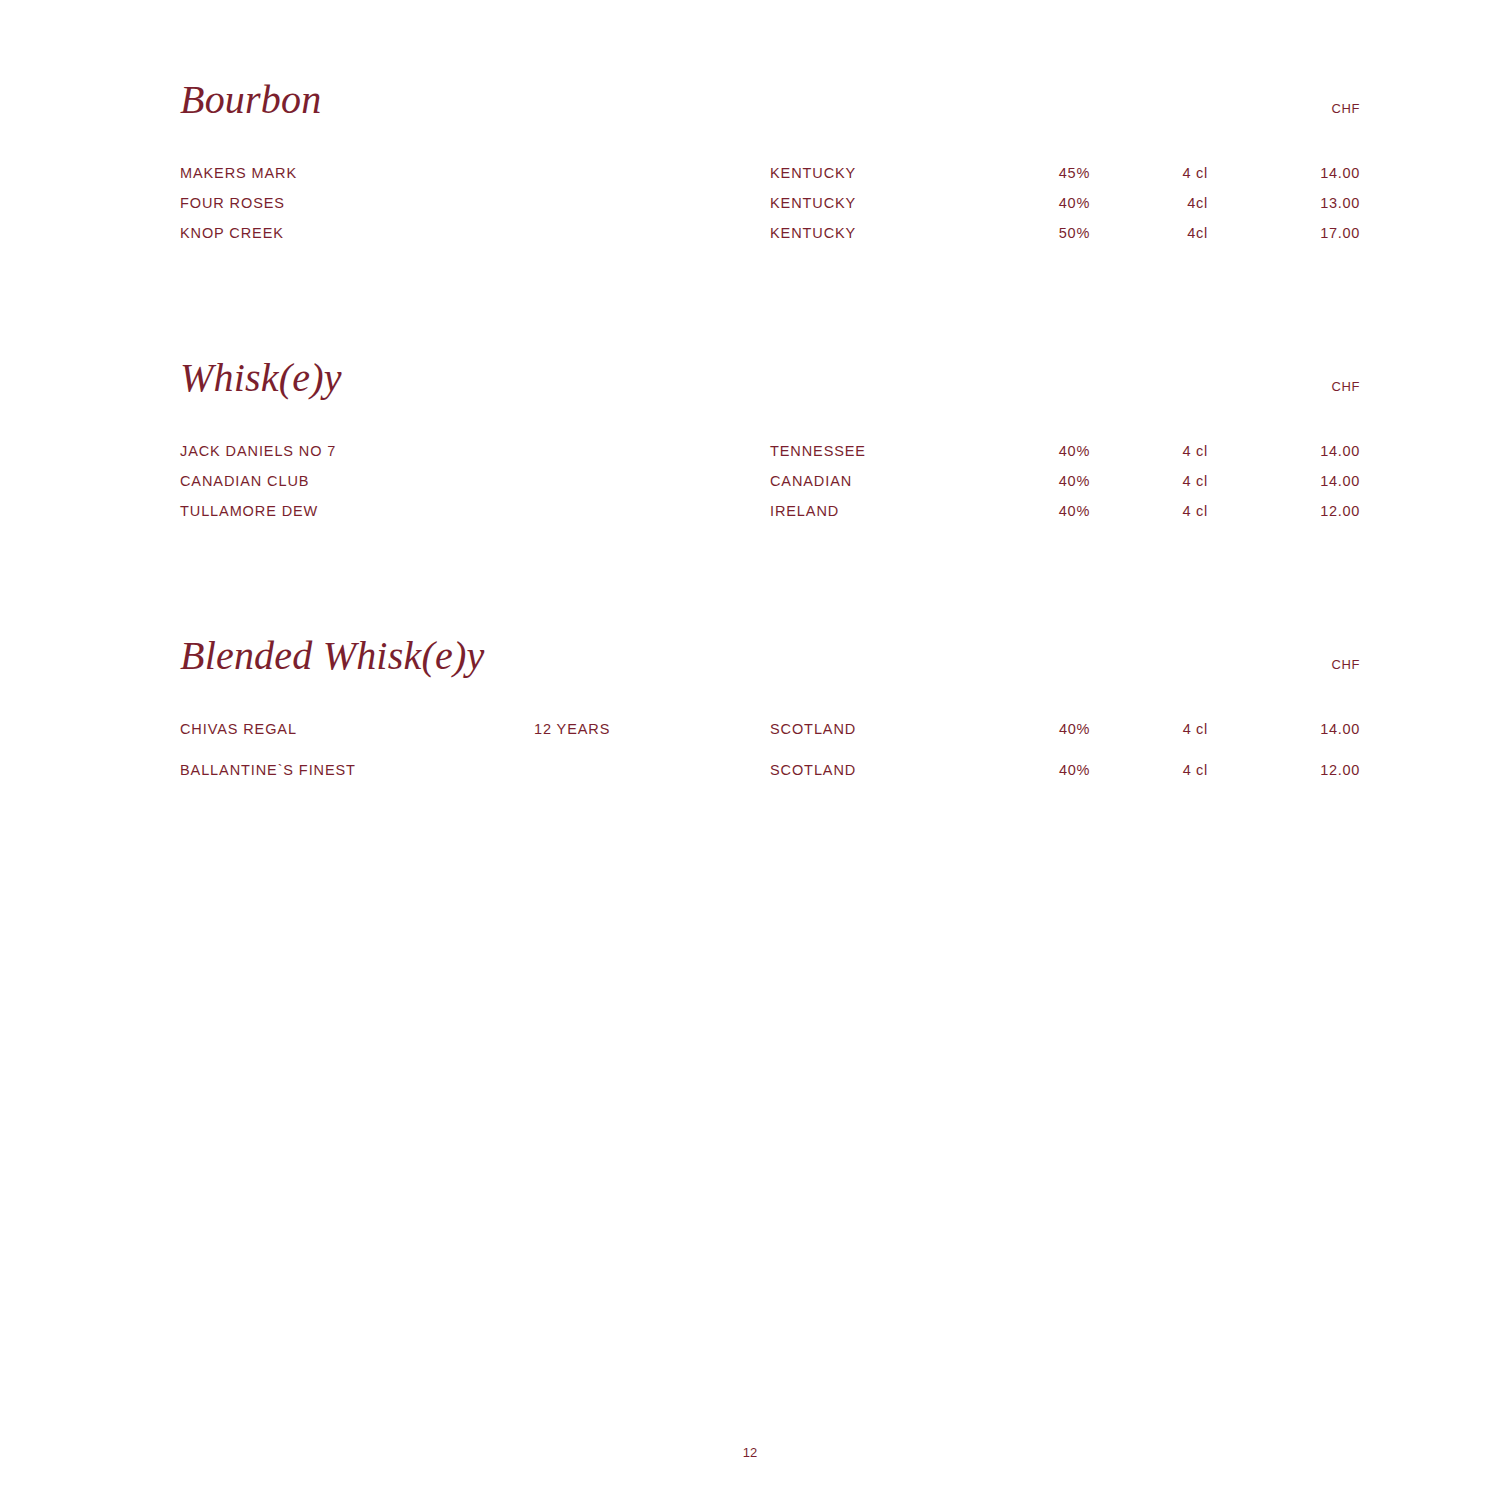Bourbon
CHF
| Makers Mark | | Kentucky | 45% | 4 cl | 14.00 |
| Four Roses | | Kentucky | 40% | 4cl | 13.00 |
| Knop Creek | | Kentucky | 50% | 4cl | 17.00 |
Whisk(e)y
CHF
| Jack Daniels No 7 | | Tennessee | 40% | 4 cl | 14.00 |
| Canadian Club | | Canadian | 40% | 4 cl | 14.00 |
| Tullamore Dew | | Ireland | 40% | 4 cl | 12.00 |
Blended Whisk(e)y
CHF
| Chivas Regal | 12 Years | Scotland | 40% | 4 cl | 14.00 |
| Ballantine`s Finest | | Scotland | 40% | 4 cl | 12.00 |
12